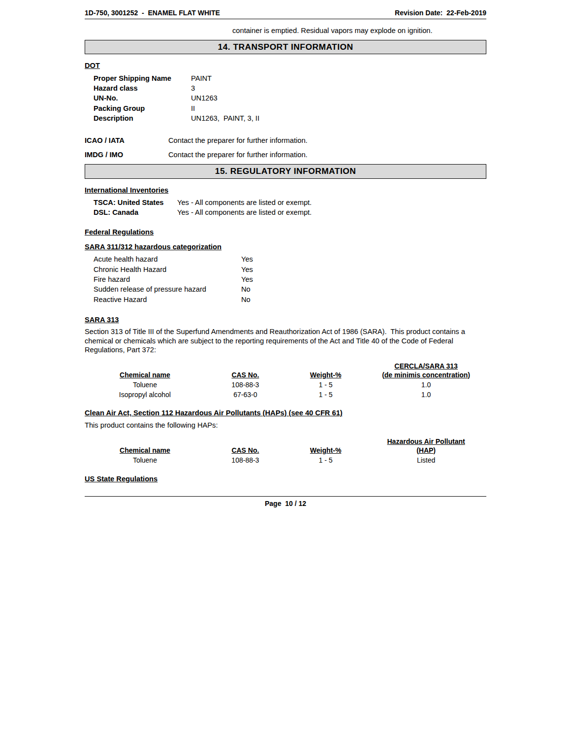1D-750, 3001252 - ENAMEL FLAT WHITE
Revision Date: 22-Feb-2019
container is emptied. Residual vapors may explode on ignition.
14. TRANSPORT INFORMATION
DOT
| Proper Shipping Name | PAINT |
| Hazard class | 3 |
| UN-No. | UN1263 |
| Packing Group | II |
| Description | UN1263, PAINT, 3, II |
ICAO / IATA
Contact the preparer for further information.
IMDG / IMO
Contact the preparer for further information.
15. REGULATORY INFORMATION
International Inventories
| TSCA: United States | Yes - All components are listed or exempt. |
| DSL: Canada | Yes - All components are listed or exempt. |
Federal Regulations
SARA 311/312 hazardous categorization
| Acute health hazard | Yes |
| Chronic Health Hazard | Yes |
| Fire hazard | Yes |
| Sudden release of pressure hazard | No |
| Reactive Hazard | No |
SARA 313
Section 313 of Title III of the Superfund Amendments and Reauthorization Act of 1986 (SARA). This product contains a chemical or chemicals which are subject to the reporting requirements of the Act and Title 40 of the Code of Federal Regulations, Part 372:
| Chemical name | CAS No. | Weight-% | CERCLA/SARA 313 (de minimis concentration) |
| --- | --- | --- | --- |
| Toluene | 108-88-3 | 1 - 5 | 1.0 |
| Isopropyl alcohol | 67-63-0 | 1 - 5 | 1.0 |
Clean Air Act, Section 112 Hazardous Air Pollutants (HAPs) (see 40 CFR 61)
This product contains the following HAPs:
| Chemical name | CAS No. | Weight-% | Hazardous Air Pollutant (HAP) |
| --- | --- | --- | --- |
| Toluene | 108-88-3 | 1 - 5 | Listed |
US State Regulations
Page 10 / 12